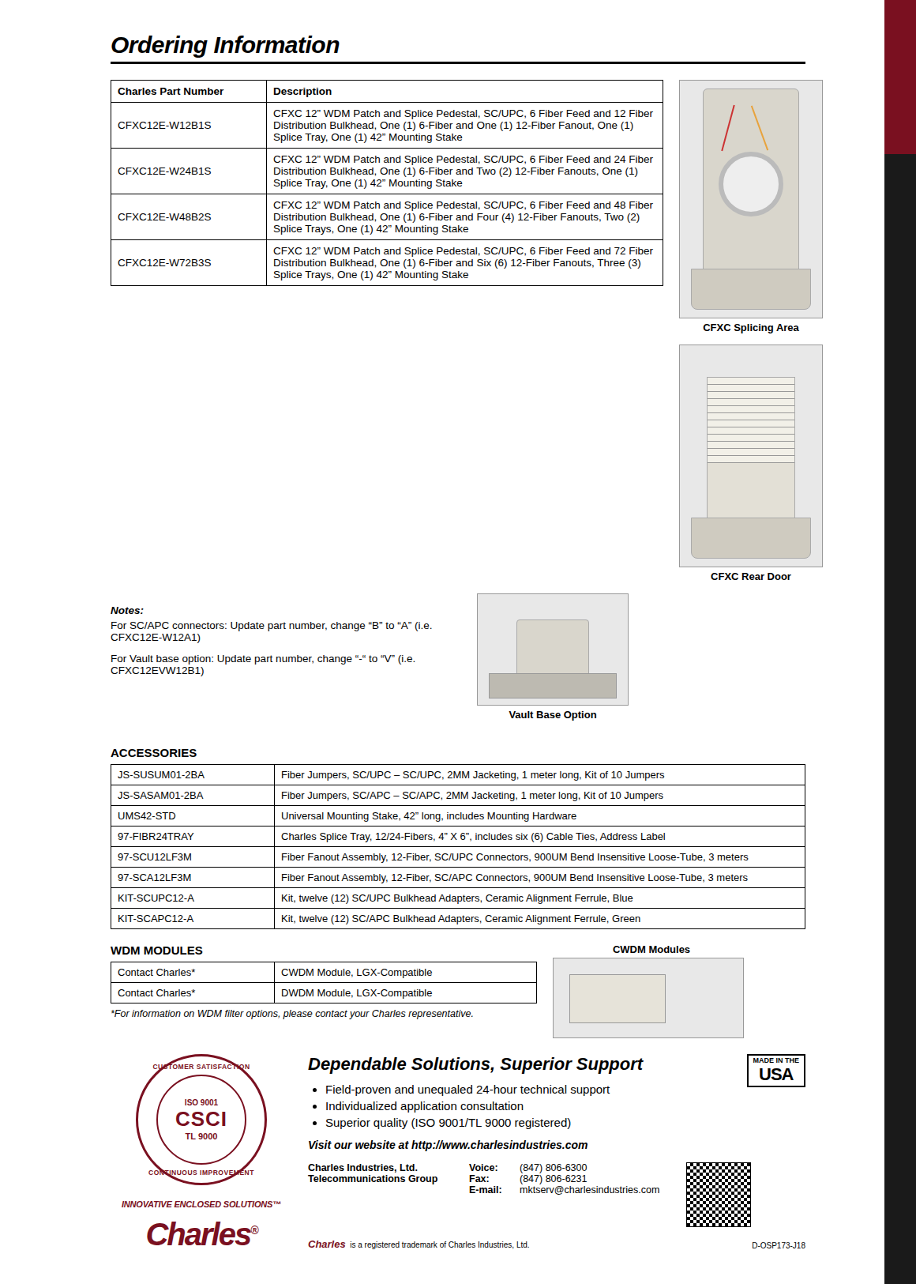Ordering Information
| Charles Part Number | Description |
| --- | --- |
| CFXC12E-W12B1S | CFXC 12” WDM Patch and Splice Pedestal, SC/UPC, 6 Fiber Feed and 12 Fiber Distribution Bulkhead, One (1) 6-Fiber and One (1) 12-Fiber Fanout, One (1) Splice Tray, One (1) 42” Mounting Stake |
| CFXC12E-W24B1S | CFXC 12” WDM Patch and Splice Pedestal, SC/UPC, 6 Fiber Feed and 24 Fiber Distribution Bulkhead, One (1) 6-Fiber and Two (2) 12-Fiber Fanouts, One (1) Splice Tray, One (1) 42” Mounting Stake |
| CFXC12E-W48B2S | CFXC 12” WDM Patch and Splice Pedestal, SC/UPC, 6 Fiber Feed and 48 Fiber Distribution Bulkhead, One (1) 6-Fiber and Four (4) 12-Fiber Fanouts, Two (2) Splice Trays, One (1) 42” Mounting Stake |
| CFXC12E-W72B3S | CFXC 12” WDM Patch and Splice Pedestal, SC/UPC, 6 Fiber Feed and 72 Fiber Distribution Bulkhead, One (1) 6-Fiber and Six (6) 12-Fiber Fanouts, Three (3) Splice Trays, One (1) 42” Mounting Stake |
CFXC Splicing Area
CFXC Rear Door
Notes:
For SC/APC connectors: Update part number, change “B” to “A” (i.e. CFXC12E-W12A1)
For Vault base option: Update part number, change “-“ to “V” (i.e. CFXC12EVW12B1)
Vault Base Option
ACCESSORIES
| JS-SUSUM01-2BA | Fiber Jumpers, SC/UPC – SC/UPC, 2MM Jacketing, 1 meter long, Kit of 10 Jumpers |
| JS-SASAM01-2BA | Fiber Jumpers, SC/APC – SC/APC, 2MM Jacketing, 1 meter long, Kit of 10 Jumpers |
| UMS42-STD | Universal Mounting Stake, 42” long, includes Mounting Hardware |
| 97-FIBR24TRAY | Charles Splice Tray, 12/24-Fibers, 4” X 6”, includes six (6) Cable Ties, Address Label |
| 97-SCU12LF3M | Fiber Fanout Assembly, 12-Fiber, SC/UPC Connectors, 900UM Bend Insensitive Loose-Tube, 3 meters |
| 97-SCA12LF3M | Fiber Fanout Assembly, 12-Fiber, SC/APC Connectors, 900UM Bend Insensitive Loose-Tube, 3 meters |
| KIT-SCUPC12-A | Kit, twelve (12) SC/UPC Bulkhead Adapters, Ceramic Alignment Ferrule, Blue |
| KIT-SCAPC12-A | Kit, twelve (12) SC/APC Bulkhead Adapters, Ceramic Alignment Ferrule, Green |
WDM MODULES
| Contact Charles* | CWDM Module, LGX-Compatible |
| Contact Charles* | DWDM Module, LGX-Compatible |
*For information on WDM filter options, please contact your Charles representative.
CWDM Modules
CUSTOMER SATISFACTION
ISO 9001
CSCI
TL 9000
CONTINUOUS IMPROVEMENT
INNOVATIVE ENCLOSED SOLUTIONS™
Charles®
MADE IN THE
USA
Dependable Solutions, Superior Support
Field-proven and unequaled 24-hour technical support
Individualized application consultation
Superior quality (ISO 9001/TL 9000 registered)
Visit our website at http://www.charlesindustries.com
Charles Industries, Ltd.
Telecommunications Group
Voice:
Fax:
E-mail:
(847) 806-6300
(847) 806-6231
mktserv@charlesindustries.com
Charles is a registered trademark of Charles Industries, Ltd.
D-OSP173-J18